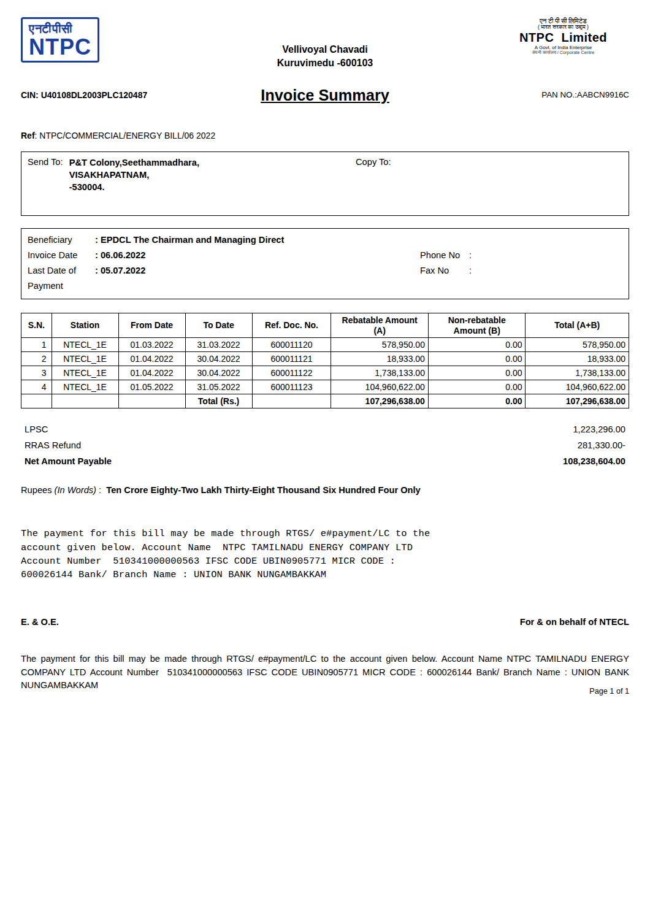एनटीपीसी
NTPC
एन टी पी सी लिमिटेड
( भारत सरकार का उद्यम )
NTPC Limited
A Govt. of India Enterprise
कंपनी कार्यालय / Corporate Centre
Vellivoyal Chavadi
Kuruvimedu -600103
CIN: U40108DL2003PLC120487
PAN NO.:AABCN9916C
Invoice Summary
Ref: NTPC/COMMERCIAL/ENERGY BILL/06 2022
Send To: P&T Colony,Seethammadhara,
VISAKHAPATNAM,
-530004. Copy To:
Beneficiary: EPDCL The Chairman and Managing Direct
Invoice Date: 06.06.2022 Phone No:
Last Date of
Payment: 05.07.2022 Fax No:
| S.N. | Station | From Date | To Date | Ref. Doc. No. | Rebatable Amount (A) | Non-rebatable Amount (B) | Total (A+B) |
| --- | --- | --- | --- | --- | --- | --- | --- |
| 1 | NTECL_1E | 01.03.2022 | 31.03.2022 | 600011120 | 578,950.00 | 0.00 | 578,950.00 |
| 2 | NTECL_1E | 01.04.2022 | 30.04.2022 | 600011121 | 18,933.00 | 0.00 | 18,933.00 |
| 3 | NTECL_1E | 01.04.2022 | 30.04.2022 | 600011122 | 1,738,133.00 | 0.00 | 1,738,133.00 |
| 4 | NTECL_1E | 01.05.2022 | 31.05.2022 | 600011123 | 104,960,622.00 | 0.00 | 104,960,622.00 |
| | | | Total (Rs.) | | 107,296,638.00 | 0.00 | 107,296,638.00 |
LPSC 1,223,296.00
RRAS Refund 281,330.00-
Net Amount Payable 108,238,604.00
Rupees (In Words) : Ten Crore Eighty-Two Lakh Thirty-Eight Thousand Six Hundred Four Only
The payment for this bill may be made through RTGS/ e#payment/LC to the
account given below. Account Name NTPC TAMILNADU ENERGY COMPANY LTD
Account Number 510341000000563 IFSC CODE UBIN0905771 MICR CODE :
600026144 Bank/ Branch Name : UNION BANK NUNGAMBAKKAM
E. & O.E. For & on behalf of NTECL
The payment for this bill may be made through RTGS/ e#payment/LC to the account given below. Account Name NTPC TAMILNADU ENERGY COMPANY LTD Account Number 510341000000563 IFSC CODE UBIN0905771 MICR CODE : 600026144 Bank/ Branch Name : UNION BANK NUNGAMBAKKAM
Page 1 of 1